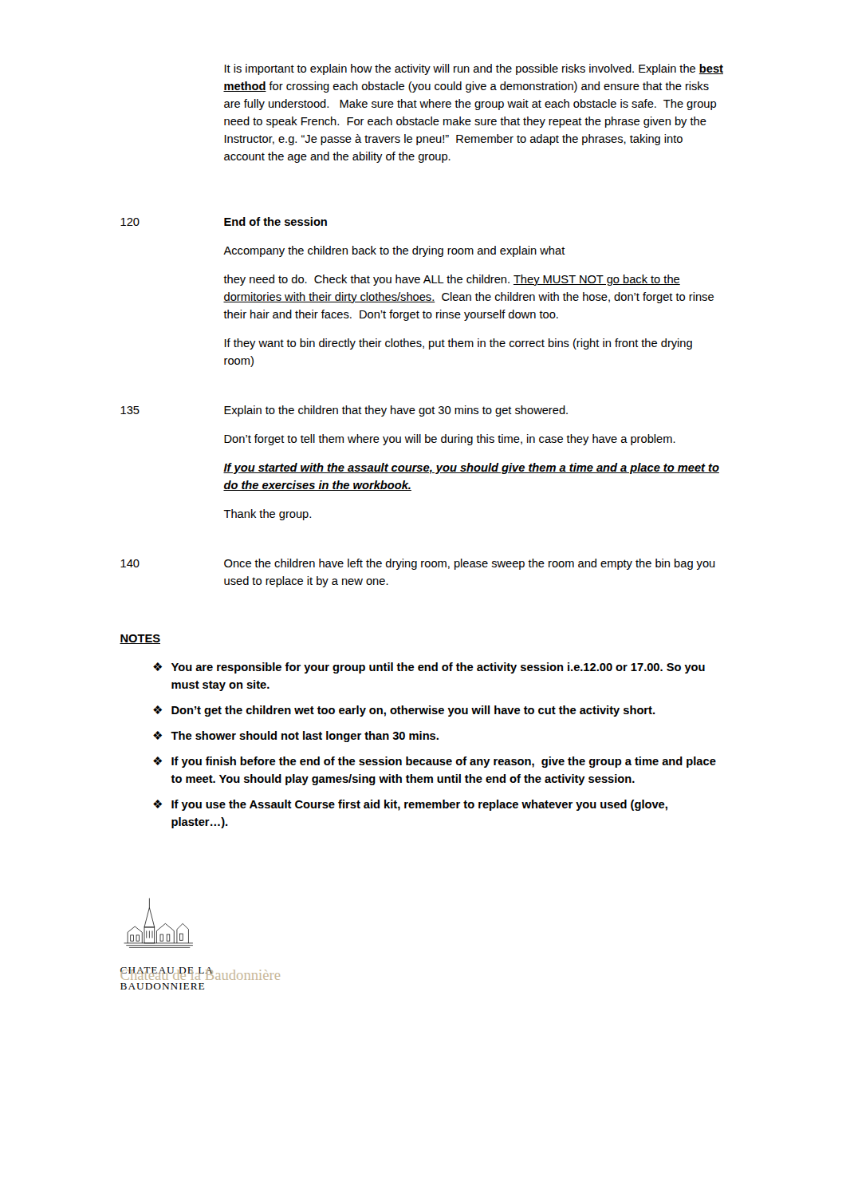It is important to explain how the activity will run and the possible risks involved. Explain the best method for crossing each obstacle (you could give a demonstration) and ensure that the risks are fully understood. Make sure that where the group wait at each obstacle is safe. The group need to speak French. For each obstacle make sure that they repeat the phrase given by the Instructor, e.g. “Je passe à travers le pneu!” Remember to adapt the phrases, taking into account the age and the ability of the group.
120
End of the session
Accompany the children back to the drying room and explain what
they need to do. Check that you have ALL the children. They MUST NOT go back to the dormitories with their dirty clothes/shoes. Clean the children with the hose, don’t forget to rinse their hair and their faces. Don’t forget to rinse yourself down too.
If they want to bin directly their clothes, put them in the correct bins (right in front the drying room)
135
Explain to the children that they have got 30 mins to get showered.
Don’t forget to tell them where you will be during this time, in case they have a problem.
If you started with the assault course, you should give them a time and a place to meet to do the exercises in the workbook.
Thank the group.
140
Once the children have left the drying room, please sweep the room and empty the bin bag you used to replace it by a new one.
NOTES
You are responsible for your group until the end of the activity session i.e.12.00 or 17.00. So you must stay on site.
Don’t get the children wet too early on, otherwise you will have to cut the activity short.
The shower should not last longer than 30 mins.
If you finish before the end of the session because of any reason, give the group a time and place to meet. You should play games/sing with them until the end of the activity session.
If you use the Assault Course first aid kit, remember to replace whatever you used (glove, plaster…).
CHATEAU DE LA BAUDONNIERE
Château de la Baudonnière